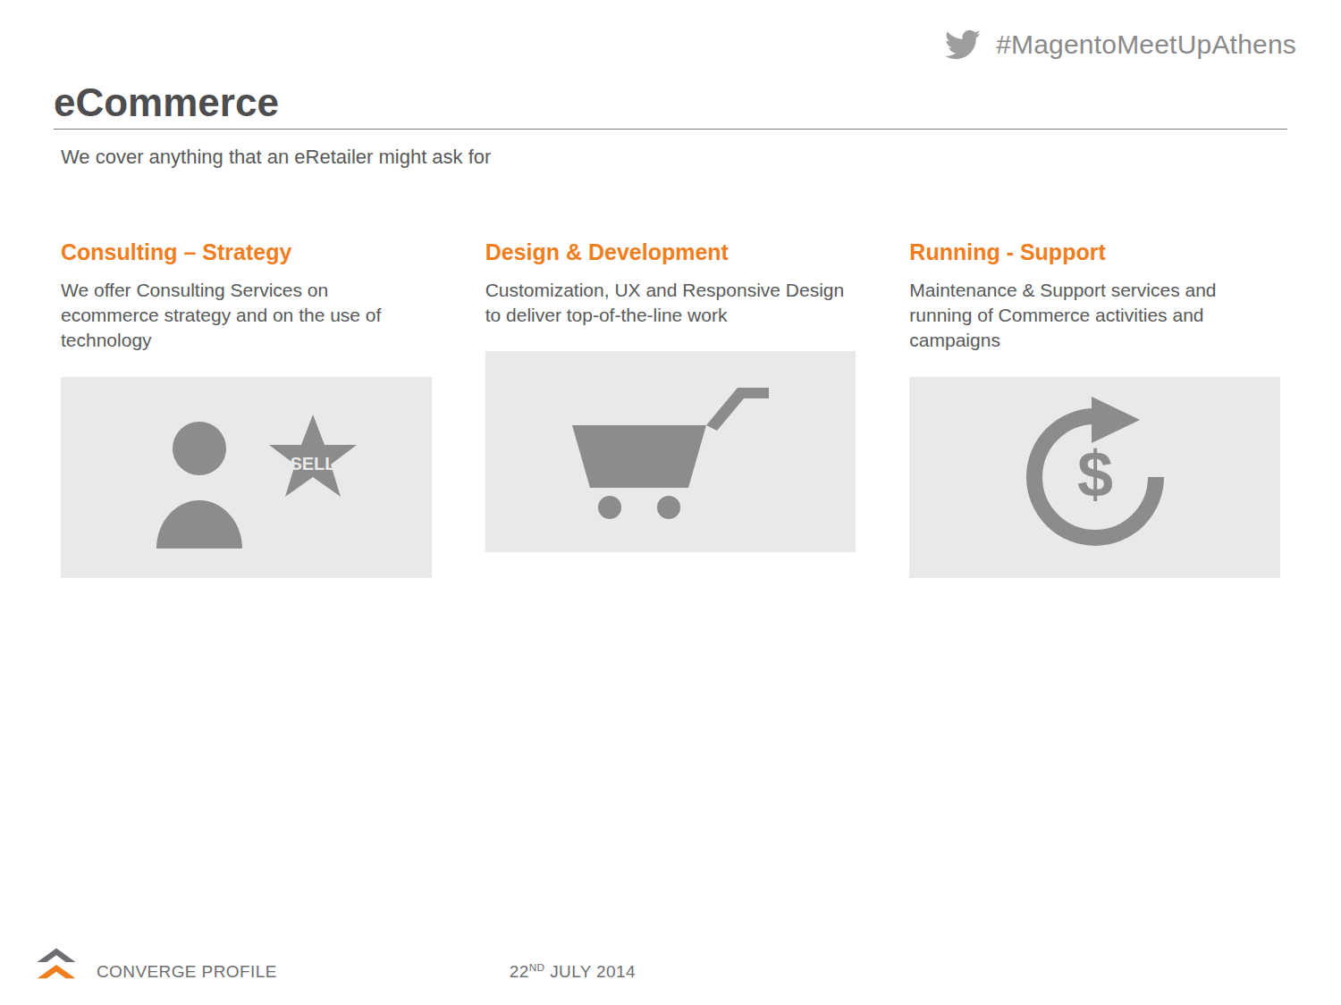#MagentoMeetUpAthens
eCommerce
We cover anything that an eRetailer might ask for
Consulting – Strategy
We offer Consulting Services on ecommerce strategy and on the use of technology
SELL
Design & Development
Customization, UX and Responsive Design to deliver top-of-the-line work
Running - Support
Maintenance & Support services and running of Commerce activities and campaigns
$
CONVERGE PROFILE 22ND JULY 2014